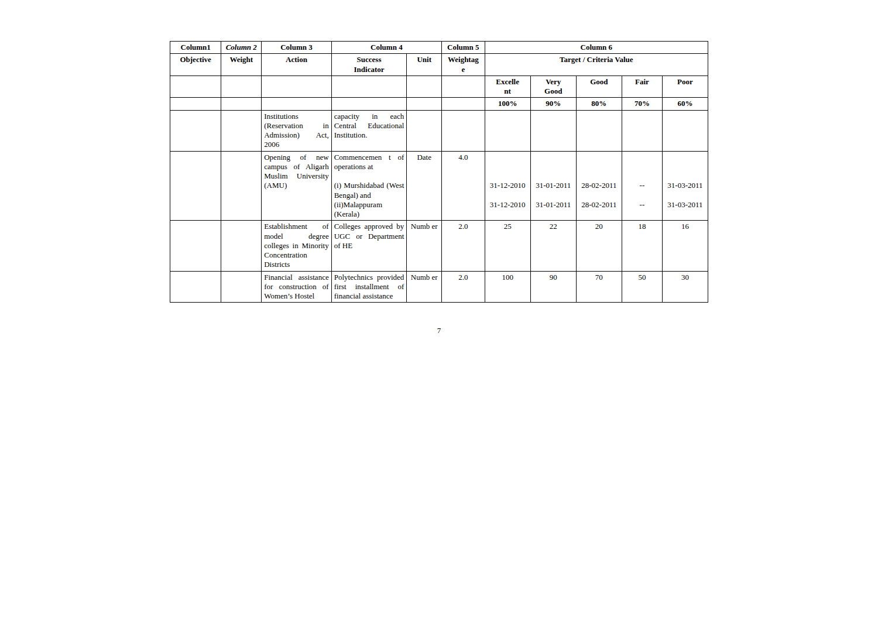| Column1 | Column 2 | Column 3 | Column 4 | Column 5 | Column 6 |
| --- | --- | --- | --- | --- | --- |
| Objective | Weight | Action | Success Indicator | Unit | Weightag e | Target / Criteria Value |
| | | | | | | Excelle nt | Very Good | Good | Fair | Poor |
| | | | | | | 100% | 90% | 80% | 70% | 60% |
| | | Institutions (Reservation in Admission) Act, 2006 | capacity in each Central Educational Institution. | | | | | | | |
| | | Opening of new campus of Aligarh Muslim University (AMU) | Commencemen t of operations at (i) Murshidabad (West Bengal) and (ii)Malappuram (Kerala) | Date | 4.0 | 31-12-2010 31-12-2010 | 31-01-2011 31-01-2011 | 28-02-2011 28-02-2011 | -- -- | 31-03-2011 31-03-2011 |
| | | Establishment of model degree colleges in Minority Concentration Districts | Colleges approved by UGC or Department of HE | Numb er | 2.0 | 25 | 22 | 20 | 18 | 16 |
| | | Financial assistance for construction of Women’s Hostel | Polytechnics provided first installment of financial assistance | Numb er | 2.0 | 100 | 90 | 70 | 50 | 30 |
7